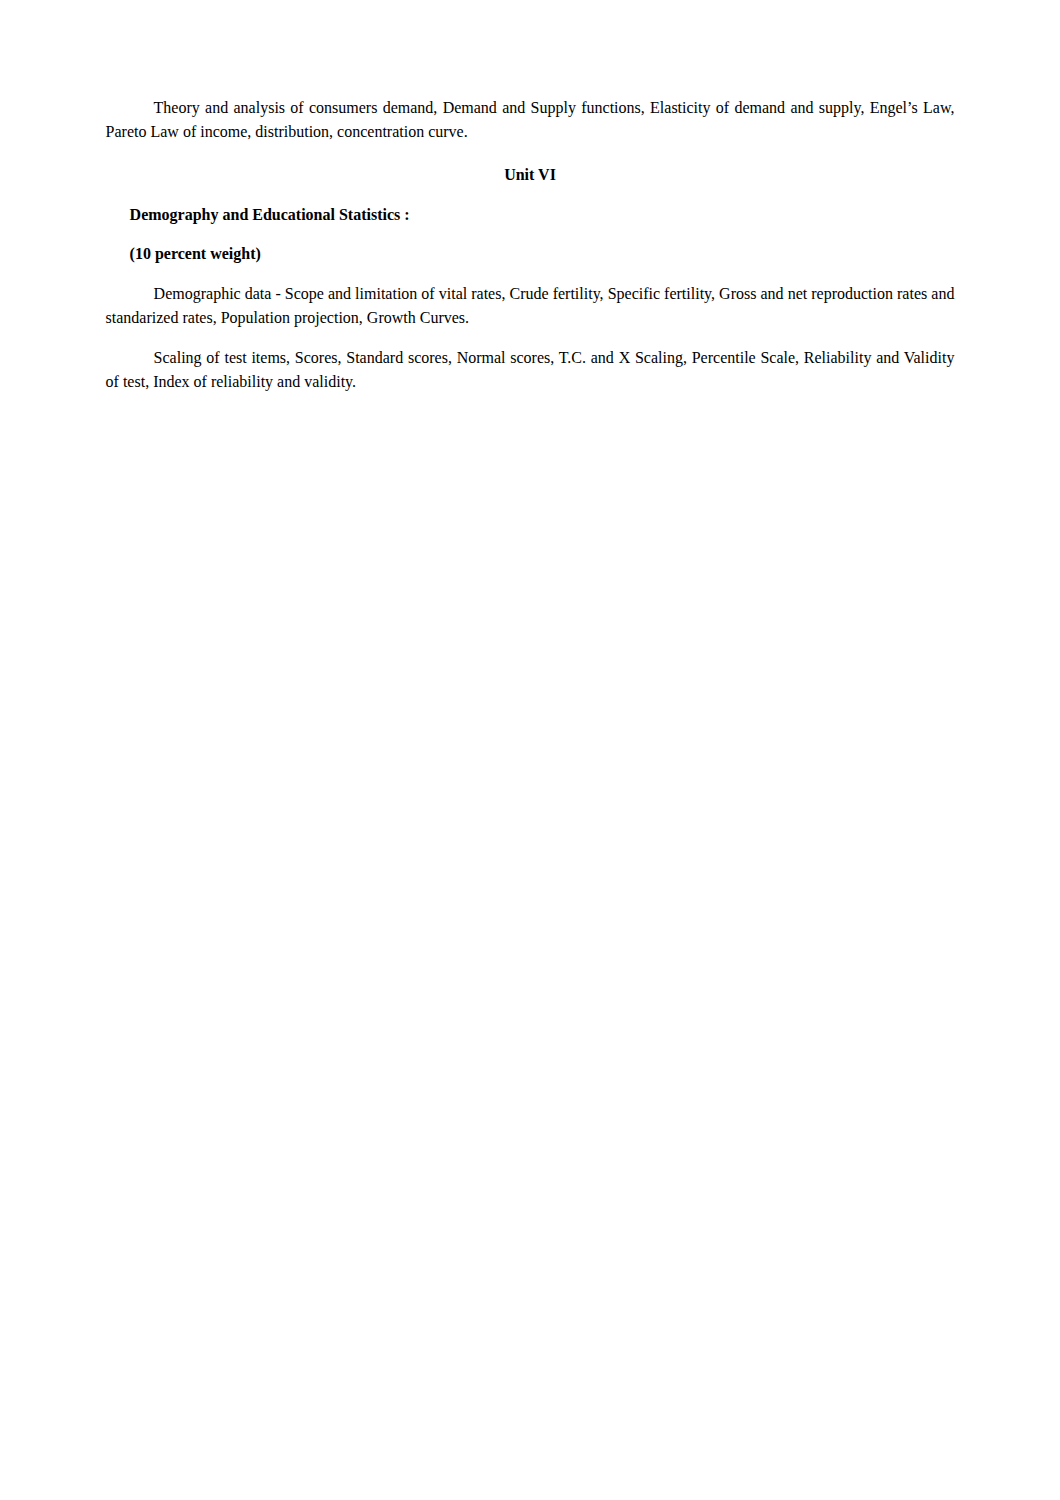Theory and analysis of consumers demand, Demand and Supply functions, Elasticity of demand and supply, Engel’s Law, Pareto Law of income, distribution, concentration curve.
Unit VI
Demography and Educational Statistics :
(10 percent weight)
Demographic data - Scope and limitation of vital rates, Crude fertility, Specific fertility, Gross and net reproduction rates and standarized rates, Population projection, Growth Curves.
Scaling of test items, Scores, Standard scores, Normal scores, T.C. and X Scaling, Percentile Scale, Reliability and Validity of test, Index of reliability and validity.